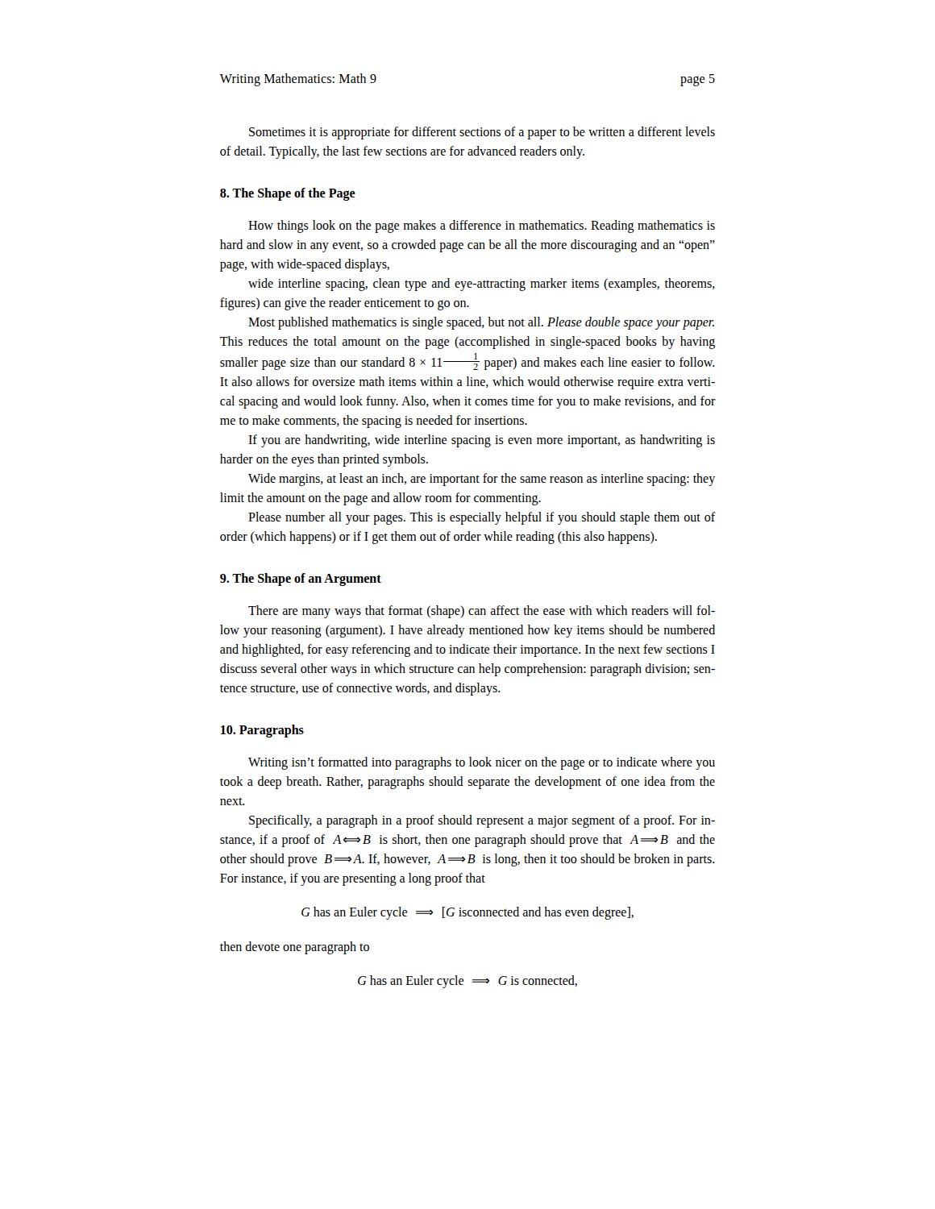Writing Mathematics: Math 9 page 5
Sometimes it is appropriate for different sections of a paper to be written a different levels of detail. Typically, the last few sections are for advanced readers only.
8. The Shape of the Page
How things look on the page makes a difference in mathematics. Reading mathematics is hard and slow in any event, so a crowded page can be all the more discouraging and an “open” page, with wide-spaced displays,
wide interline spacing, clean type and eye-attracting marker items (examples, theorems, figures) can give the reader enticement to go on.
Most published mathematics is single spaced, but not all. Please double space your paper. This reduces the total amount on the page (accomplished in single-spaced books by having smaller page size than our standard 8 × 1112 paper) and makes each line easier to follow. It also allows for oversize math items within a line, which would otherwise require extra vertical spacing and would look funny. Also, when it comes time for you to make revisions, and for me to make comments, the spacing is needed for insertions.
If you are handwriting, wide interline spacing is even more important, as handwriting is harder on the eyes than printed symbols.
Wide margins, at least an inch, are important for the same reason as interline spacing: they limit the amount on the page and allow room for commenting.
Please number all your pages. This is especially helpful if you should staple them out of order (which happens) or if I get them out of order while reading (this also happens).
9. The Shape of an Argument
There are many ways that format (shape) can affect the ease with which readers will follow your reasoning (argument). I have already mentioned how key items should be numbered and highlighted, for easy referencing and to indicate their importance. In the next few sections I discuss several other ways in which structure can help comprehension: paragraph division; sentence structure, use of connective words, and displays.
10. Paragraphs
Writing isn’t formatted into paragraphs to look nicer on the page or to indicate where you took a deep breath. Rather, paragraphs should separate the development of one idea from the next.
Specifically, a paragraph in a proof should represent a major segment of a proof. For instance, if a proof of A⟺B is short, then one paragraph should prove that A⟹B and the other should prove B⟹A. If, however, A⟹B is long, then it too should be broken in parts. For instance, if you are presenting a long proof that
G has an Euler cycle ⟹ [G isconnected and has even degree],
then devote one paragraph to
G has an Euler cycle ⟹ G is connected,